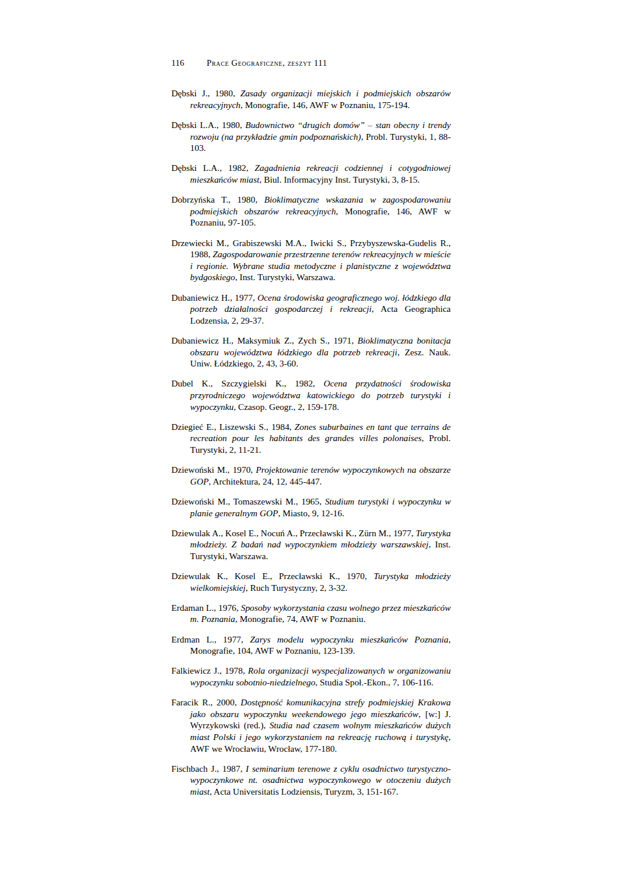116 Prace Geograficzne, zeszyt 111
Dębski J., 1980, Zasady organizacji miejskich i podmiejskich obszarów rekreacyjnych, Monografie, 146, AWF w Poznaniu, 175-194.
Dębski L.A., 1980, Budownictwo “drugich domów” – stan obecny i trendy rozwoju (na przykładzie gmin podpoznańskich), Probl. Turystyki, 1, 88-103.
Dębski L.A., 1982, Zagadnienia rekreacji codziennej i cotygodniowej mieszkańców miast, Biul. Informacyjny Inst. Turystyki, 3, 8-15.
Dobrzyńska T., 1980, Bioklimatyczne wskazania w zagospodarowaniu podmiejskich obszarów rekreacyjnych, Monografie, 146, AWF w Poznaniu, 97-105.
Drzewiecki M., Grabiszewski M.A., Iwicki S., Przybyszewska-Gudelis R., 1988, Zagospodarowanie przestrzenne terenów rekreacyjnych w mieście i regionie. Wybrane studia metodyczne i planistyczne z województwa bydgoskiego, Inst. Turystyki, Warszawa.
Dubaniewicz H., 1977, Ocena środowiska geograficznego woj. łódzkiego dla potrzeb działalności gospodarczej i rekreacji, Acta Geographica Lodzensia, 2, 29-37.
Dubaniewicz H., Maksymiuk Z., Zych S., 1971, Bioklimatyczna bonitacja obszaru województwa łódzkiego dla potrzeb rekreacji, Zesz. Nauk. Uniw. Łódzkiego, 2, 43, 3-60.
Dubel K., Szczygielski K., 1982, Ocena przydatności środowiska przyrodniczego województwa katowickiego do potrzeb turystyki i wypoczynku, Czasop. Geogr., 2, 159-178.
Dziegieć E., Liszewski S., 1984, Zones suburbaines en tant que terrains de recreation pour les habitants des grandes villes polonaises, Probl. Turystyki, 2, 11-21.
Dziewoński M., 1970, Projektowanie terenów wypoczynkowych na obszarze GOP, Architektura, 24, 12, 445-447.
Dziewoński M., Tomaszewski M., 1965, Studium turystyki i wypoczynku w planie generalnym GOP, Miasto, 9, 12-16.
Dziewulak A., Kosel E., Nocuń A., Przecławski K., Zürn M., 1977, Turystyka młodzieży. Z badań nad wypoczynkiem młodzieży warszawskiej, Inst. Turystyki, Warszawa.
Dziewulak K., Kosel E., Przecławski K., 1970, Turystyka młodzieży wielkomiejskiej, Ruch Turystyczny, 2, 3-32.
Erdaman L., 1976, Sposoby wykorzystania czasu wolnego przez mieszkańców m. Poznania, Monografie, 74, AWF w Poznaniu.
Erdman L., 1977, Zarys modelu wypoczynku mieszkańców Poznania, Monografie, 104, AWF w Poznaniu, 123-139.
Falkiewicz J., 1978, Rola organizacji wyspecjalizowanych w organizowaniu wypoczynku sobotnio-niedzielnego, Studia Społ.-Ekon., 7, 106-116.
Faracik R., 2000, Dostępność komunikacyjna strefy podmiejskiej Krakowa jako obszaru wypoczynku weekendowego jego mieszkańców, [w:] J. Wyrzykowski (red.), Studia nad czasem wolnym mieszkańców dużych miast Polski i jego wykorzystaniem na rekreację ruchową i turystykę, AWF we Wrocławiu, Wrocław, 177-180.
Fischbach J., 1987, I seminarium terenowe z cyklu osadnictwo turystyczno-wypoczynkowe nt. osadnictwa wypoczynkowego w otoczeniu dużych miast, Acta Universitatis Lodziensis, Turyzm, 3, 151-167.